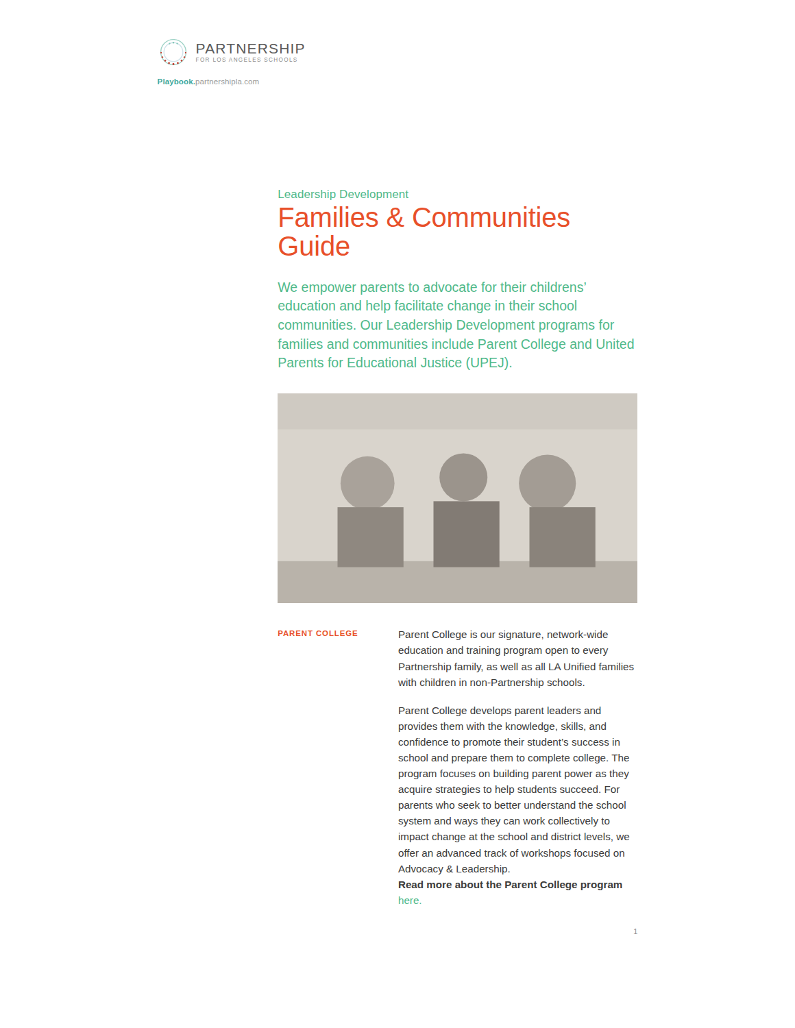PARTNERSHIP FOR LOS ANGELES SCHOOLS
Playbook. partnershipla.com
Leadership Development
Families & Communities Guide
We empower parents to advocate for their childrens’ education and help facilitate change in their school communities. Our Leadership Development programs for families and communities include Parent College and United Parents for Educational Justice (UPEJ).
Parent College
Parent College is our signature, network-wide education and training program open to every Partnership family, as well as all LA Unified families with children in non-Partnership schools.
Parent College develops parent leaders and provides them with the knowledge, skills, and confidence to promote their student’s success in school and prepare them to complete college. The program focuses on building parent power as they acquire strategies to help students succeed. For parents who seek to better understand the school system and ways they can work collectively to impact change at the school and district levels, we offer an advanced track of workshops focused on Advocacy & Leadership.
Read more about the Parent College program here.
1